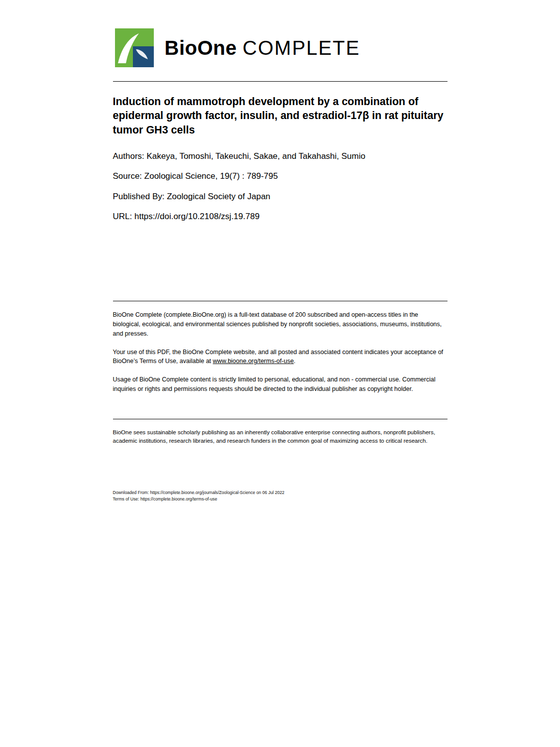Bio One COMPLETE
Induction of mammotroph development by a combination of epidermal growth factor, insulin, and estradiol-17β in rat pituitary tumor GH3 cells
Authors: Kakeya, Tomoshi, Takeuchi, Sakae, and Takahashi, Sumio
Source: Zoological Science, 19(7) : 789-795
Published By: Zoological Society of Japan
URL: https://doi.org/10.2108/zsj.19.789
BioOne Complete (complete.BioOne.org) is a full-text database of 200 subscribed and open-access titles in the biological, ecological, and environmental sciences published by nonprofit societies, associations, museums, institutions, and presses.
Your use of this PDF, the BioOne Complete website, and all posted and associated content indicates your acceptance of BioOne’s Terms of Use, available at www.bioone.org/terms-of-use.
Usage of BioOne Complete content is strictly limited to personal, educational, and non - commercial use. Commercial inquiries or rights and permissions requests should be directed to the individual publisher as copyright holder.
BioOne sees sustainable scholarly publishing as an inherently collaborative enterprise connecting authors, nonprofit publishers, academic institutions, research libraries, and research funders in the common goal of maximizing access to critical research.
Downloaded From: https://complete.bioone.org/journals/Zoological-Science on 06 Jul 2022
Terms of Use: https://complete.bioone.org/terms-of-use